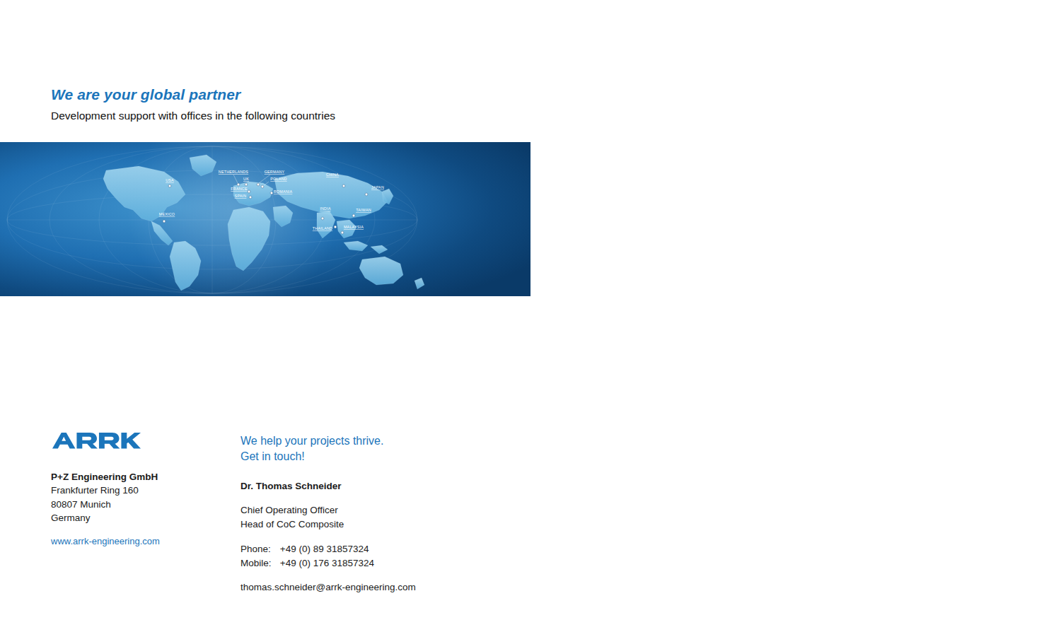We are your global partner
Development support with offices in the following countries
USA MEXICO NETHERLANDS GERMANY POLAND UK FRANCE SPAIN ROMANIA CHINA JAPAN INDIA TAIWAN THAILAND MALAYSIA
P+Z Engineering GmbH
Frankfurter Ring 160
80807 Munich
Germany
www.arrk-engineering.com
We help your projects thrive.
Get in touch!
Dr. Thomas Schneider
Chief Operating Officer
Head of CoC Composite
Phone: +49 (0) 89 31857324
Mobile: +49 (0) 176 31857324
thomas.schneider@arrk-engineering.com